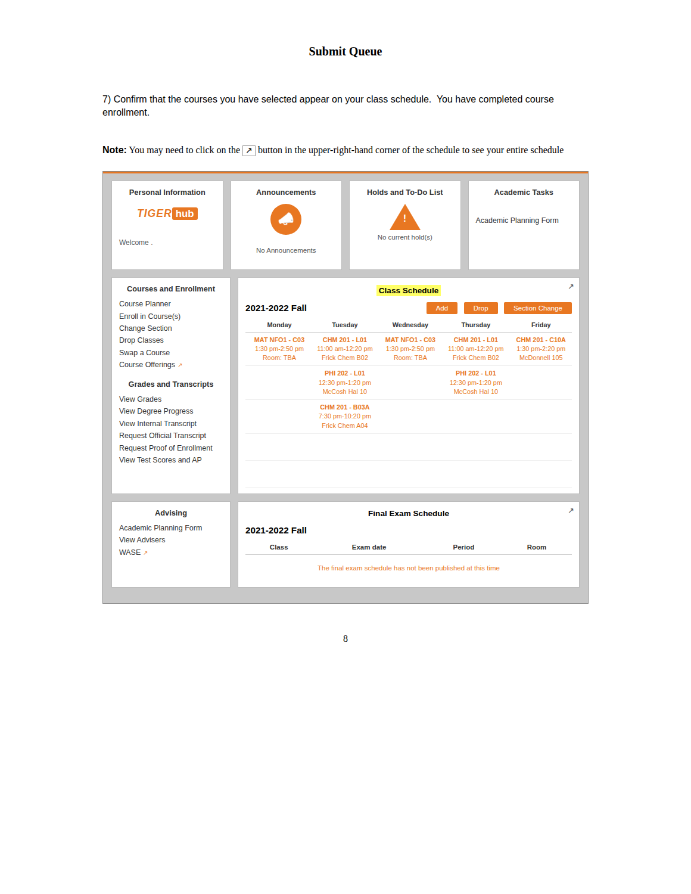Submit Queue
7) Confirm that the courses you have selected appear on your class schedule. You have completed course enrollment.
Note: You may need to click on the ↗ button in the upper-right-hand corner of the schedule to see your entire schedule
Personal Information
TIGER hub
Welcome .
Announcements
No Announcements
Holds and To-Do List
No current hold(s)
Academic Tasks
Academic Planning Form
Courses and Enrollment
Course Planner
Enroll in Course(s)
Change Section
Drop Classes
Swap a Course
Course Offerings ↗
Grades and Transcripts
View Grades
View Degree Progress
View Internal Transcript
Request Official Transcript
Request Proof of Enrollment
View Test Scores and AP
↗
Class Schedule
2021-2022 Fall Add Drop Section Change
| | Monday | Tuesday | Wednesday | Thursday | Friday |
| --- | --- | --- | --- | --- | --- |
| | MAT NFO1 - C03 1:30 pm-2:50 pm Room: TBA | CHM 201 - L01 11:00 am-12:20 pm Frick Chem B02 | MAT NFO1 - C03 1:30 pm-2:50 pm Room: TBA | CHM 201 - L01 11:00 am-12:20 pm Frick Chem B02 | CHM 201 - C10A 1:30 pm-2:20 pm McDonnell 105 |
| | | PHI 202 - L01 12:30 pm-1:20 pm McCosh Hal 10 | | PHI 202 - L01 12:30 pm-1:20 pm McCosh Hal 10 | |
| | | CHM 201 - B03A 7:30 pm-10:20 pm Frick Chem A04 | | | |
Advising
Academic Planning Form
View Advisers
WASE ↗
↗
Final Exam Schedule
2021-2022 Fall
| Class | Exam date | Period | Room |
| --- | --- | --- | --- |
| The final exam schedule has not been published at this time |
8